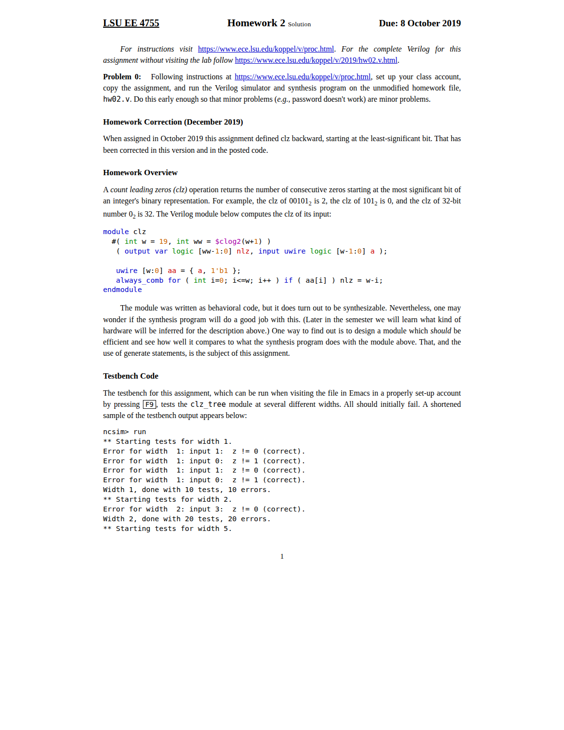LSU EE 4755 Homework 2 Solution Due: 8 October 2019
For instructions visit https://www.ece.lsu.edu/koppel/v/proc.html. For the complete Verilog for this assignment without visiting the lab follow https://www.ece.lsu.edu/koppel/v/2019/hw02.v.html.
Problem 0: Following instructions at https://www.ece.lsu.edu/koppel/v/proc.html, set up your class account, copy the assignment, and run the Verilog simulator and synthesis program on the unmodified homework file, hw02.v. Do this early enough so that minor problems (e.g., password doesn't work) are minor problems.
Homework Correction (December 2019)
When assigned in October 2019 this assignment defined clz backward, starting at the least-significant bit. That has been corrected in this version and in the posted code.
Homework Overview
A count leading zeros (clz) operation returns the number of consecutive zeros starting at the most significant bit of an integer's binary representation. For example, the clz of 001012 is 2, the clz of 1012 is 0, and the clz of 32-bit number 02 is 32. The Verilog module below computes the clz of its input:
module clz
  #( int w = 19, int ww = $clog2(w+1) )
   ( output var logic [ww-1:0] nlz, input uwire logic [w-1:0] a );

   uwire [w:0] aa = { a, 1'b1 };
   always_comb for ( int i=0; i<=w; i++ ) if ( aa[i] ) nlz = w-i;
endmodule
The module was written as behavioral code, but it does turn out to be synthesizable. Nevertheless, one may wonder if the synthesis program will do a good job with this. (Later in the semester we will learn what kind of hardware will be inferred for the description above.) One way to find out is to design a module which should be efficient and see how well it compares to what the synthesis program does with the module above. That, and the use of generate statements, is the subject of this assignment.
Testbench Code
The testbench for this assignment, which can be run when visiting the file in Emacs in a properly set-up account by pressing F9, tests the clz_tree module at several different widths. All should initially fail. A shortened sample of the testbench output appears below:
ncsim> run
** Starting tests for width 1.
Error for width  1: input 1:  z != 0 (correct).
Error for width  1: input 0:  z != 1 (correct).
Error for width  1: input 1:  z != 0 (correct).
Error for width  1: input 0:  z != 1 (correct).
Width 1, done with 10 tests, 10 errors.
** Starting tests for width 2.
Error for width  2: input 3:  z != 0 (correct).
Width 2, done with 20 tests, 20 errors.
** Starting tests for width 5.
1